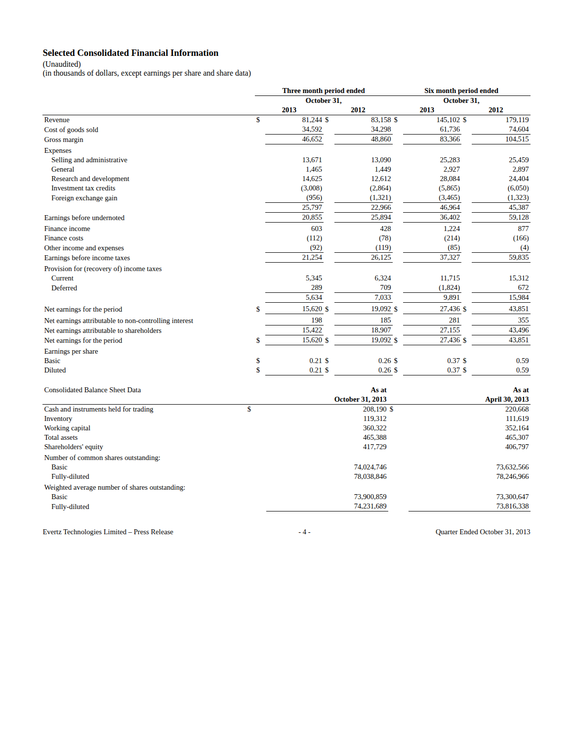Selected Consolidated Financial Information
(Unaudited)
(in thousands of dollars, except earnings per share and share data)
| | Three month period ended | Six month period ended |
| | October 31, | October 31, |
| | 2013 | 2012 | 2013 | 2012 |
| Revenue | $ | 81,244 | $ | 83,158 | $ | 145,102 | $ | 179,119 |
| Cost of goods sold | | 34,592 | | 34,298 | | 61,736 | | 74,604 |
| Gross margin | | 46,652 | | 48,860 | | 83,366 | | 104,515 |
| Expenses | |
| Selling and administrative | | 13,671 | | 13,090 | | 25,283 | | 25,459 |
| General | | 1,465 | | 1,449 | | 2,927 | | 2,897 |
| Research and development | | 14,625 | | 12,612 | | 28,084 | | 24,404 |
| Investment tax credits | | (3,008) | | (2,864) | | (5,865) | | (6,050) |
| Foreign exchange gain | | (956) | | (1,321) | | (3,465) | | (1,323) |
| | | 25,797 | | 22,966 | | 46,964 | | 45,387 |
| Earnings before undernoted | | 20,855 | | 25,894 | | 36,402 | | 59,128 |
| Finance income | | 603 | | 428 | | 1,224 | | 877 |
| Finance costs | | (112) | | (78) | | (214) | | (166) |
| Other income and expenses | | (92) | | (119) | | (85) | | (4) |
| Earnings before income taxes | | 21,254 | | 26,125 | | 37,327 | | 59,835 |
| Provision for (recovery of) income taxes | |
| Current | | 5,345 | | 6,324 | | 11,715 | | 15,312 |
| Deferred | | 289 | | 709 | | (1,824) | | 672 |
| | | 5,634 | | 7,033 | | 9,891 | | 15,984 |
| Net earnings for the period | $ | 15,620 | $ | 19,092 | $ | 27,436 | $ | 43,851 |
| Net earnings attributable to non-controlling interest | | 198 | | 185 | | 281 | | 355 |
| Net earnings attributable to shareholders | | 15,422 | | 18,907 | | 27,155 | | 43,496 |
| Net earnings for the period | $ | 15,620 | $ | 19,092 | $ | 27,436 | $ | 43,851 |
| Earnings per share | |
| Basic | $ | 0.21 | $ | 0.26 | $ | 0.37 | $ | 0.59 |
| Diluted | $ | 0.21 | $ | 0.26 | $ | 0.37 | $ | 0.59 |
| Consolidated Balance Sheet Data | As at | As at |
| | October 31, 2013 | April 30, 2013 |
| Cash and instruments held for trading | $ | 208,190 | $ | 220,668 |
| Inventory | | 119,312 | | 111,619 |
| Working capital | | 360,322 | | 352,164 |
| Total assets | | 465,388 | | 465,307 |
| Shareholders' equity | | 417,729 | | 406,797 |
| Number of common shares outstanding: | |
| Basic | | 74,024,746 | | 73,632,566 |
| Fully-diluted | | 78,038,846 | | 78,246,966 |
| Weighted average number of shares outstanding: | |
| Basic | | 73,900,859 | | 73,300,647 |
| Fully-diluted | | 74,231,689 | | 73,816,338 |
Evertz Technologies Limited – Press Release - 4 - Quarter Ended October 31, 2013